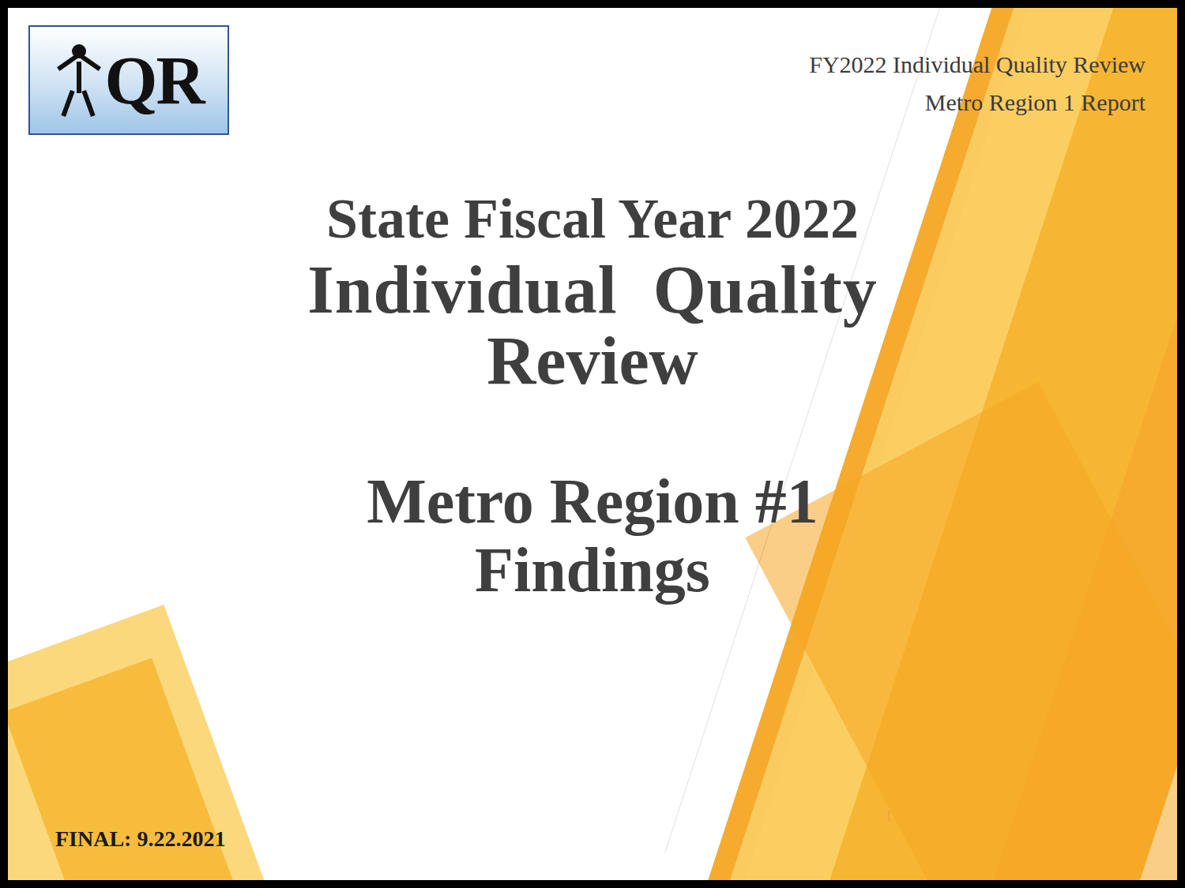QR
FY2022 Individual Quality Review
Metro Region 1 Report
State Fiscal Year 2022
Individual Quality
Review
Metro Region #1
Findings
FINAL: 9.22.2021
1